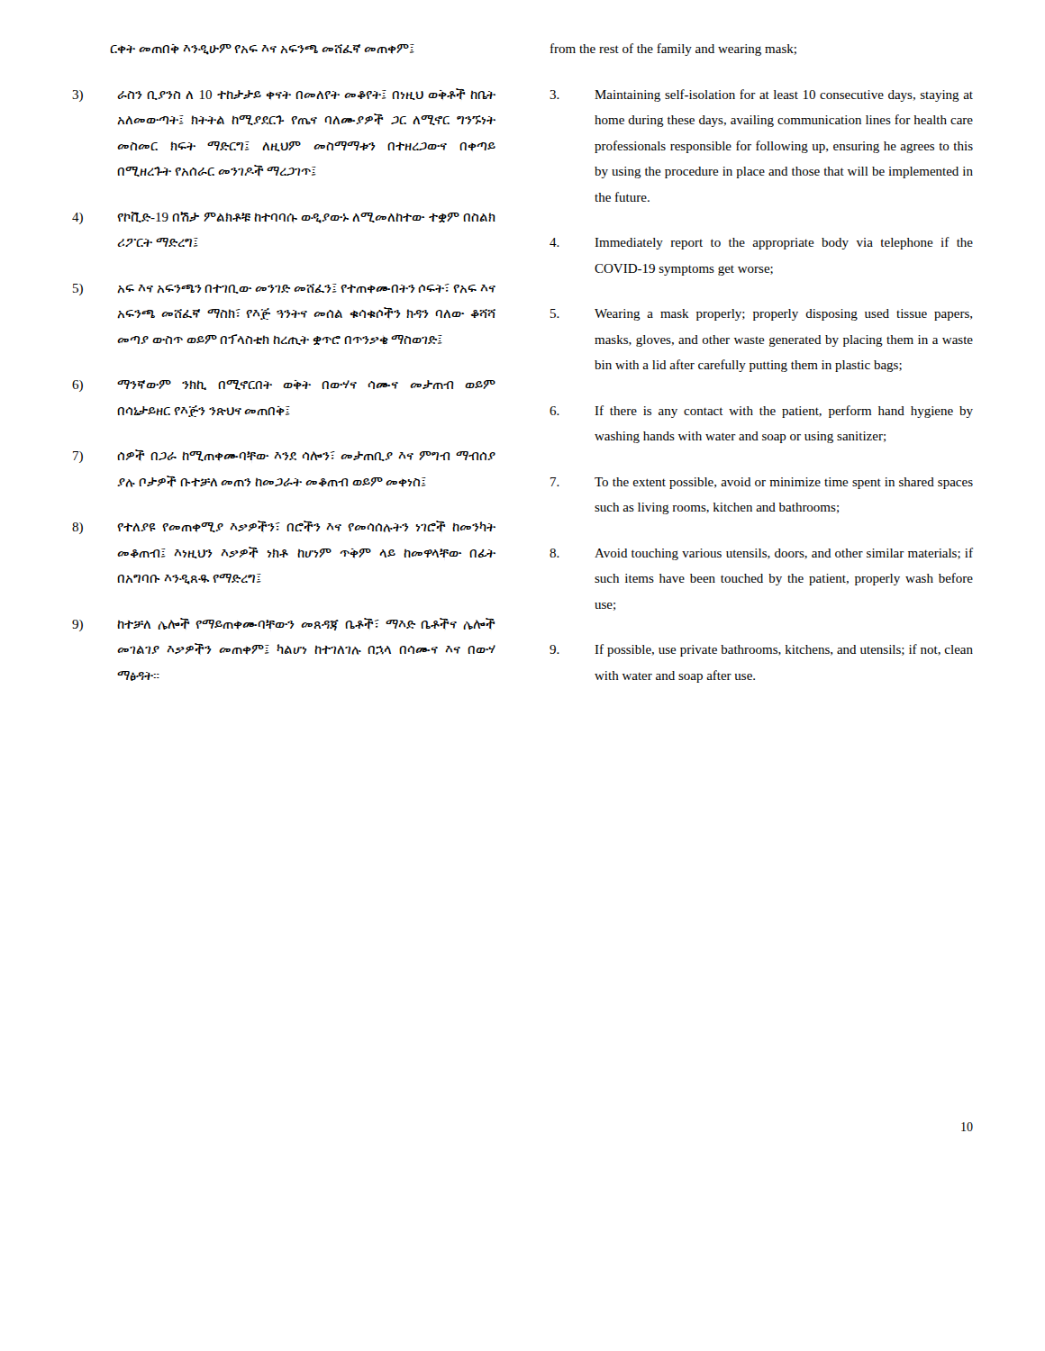ርቀት መጠበቅ እንዲሁም የአፍ እና አፍንጫ መሸፈኛ መጠቀም፤
3)
ራስን ቢያንስ ለ 10 ተከታታይ ቀናት በመለየት መቆየት፤ በነዚህ ወቅቶች ከቤት አለመውጣት፤ ክትትል ከሚያደርጉ የጤና ባለሙያዎች ጋር ለሚኖር ግንኙነት መስመር ክፍት ማድርግ፤ ለዚህም መስማማቱን በተዘረጋውና በቀጣይ በሚዘረጉት የአሰራር መንገዶች ማረጋገጥ፤
4)
የኮቪድ-19 በሽታ ምልክቶቹ ከተባባሱ ወዲያውኑ ለሚመለከተው ተቋም በስልክ ሪፖርት ማድረግ፤
5)
አፍ እና አፍንጫን በተገቢው መንገድ መሸፈን፤ የተጠቀሙበትን ሶፍት፣ የአፍ እና አፍንጫ መሸፈኛ ማስክ፣ የእጅ ጓንትና መሰል ቁሳቁሶችን ክዳን ባለው ቆሻሻ መጣያ ውስጥ ወይም በፕላስቲክ ከረጢት ቋጥሮ በጥንቃቄ ማስወገድ፤
6)
ማንኛውም ንክኪ በሚኖርበት ወቅት በውሃና ሳሙና መታጠብ ወይም በሳኒታይዘር የእጅን ንጽህና መጠበቅ፤
7)
ሰዎች በጋራ ከሚጠቀሙባቸው እንደ ሳሎን፣ መታጠቢያ እና ምግብ ማብሰያ ያሉ ቦታዎች ቡተቻለ መጠን ከመጋራት መቆጠብ ወይም መቀነስ፤
8)
የተለያዩ የመጠቀሚያ እቃዎችን፣ በሮችን እና የመሳሰሉትን ነገሮች ከመንካት መቆጠብ፤ እነዚህን እቃዎች ነክቶ ከሆነም ጥቅም ላይ ከመዋላቸው በፊት በአግባቡ እንዲጸዱ የማድረግ፤
9)
ከተቻለ ሌሎች የማይጠቀሙባቸውን መጸዳጃ ቤቶች፣ ማእድ ቤቶችና ሌሎች መገልገያ እቃዎችን መጠቀም፤ ካልሆነ ከተገለገሉ በኋላ በሳሙና እና በውሃ ማፅዳት።
from the rest of the family and wearing mask;
3.
Maintaining self-isolation for at least 10 consecutive days, staying at home during these days, availing communication lines for health care professionals responsible for following up, ensuring he agrees to this by using the procedure in place and those that will be implemented in the future.
4.
Immediately report to the appropriate body via telephone if the COVID-19 symptoms get worse;
5.
Wearing a mask properly; properly disposing used tissue papers, masks, gloves, and other waste generated by placing them in a waste bin with a lid after carefully putting them in plastic bags;
6.
If there is any contact with the patient, perform hand hygiene by washing hands with water and soap or using sanitizer;
7.
To the extent possible, avoid or minimize time spent in shared spaces such as living rooms, kitchen and bathrooms;
8.
Avoid touching various utensils, doors, and other similar materials; if such items have been touched by the patient, properly wash before use;
9.
If possible, use private bathrooms, kitchens, and utensils; if not, clean with water and soap after use.
10